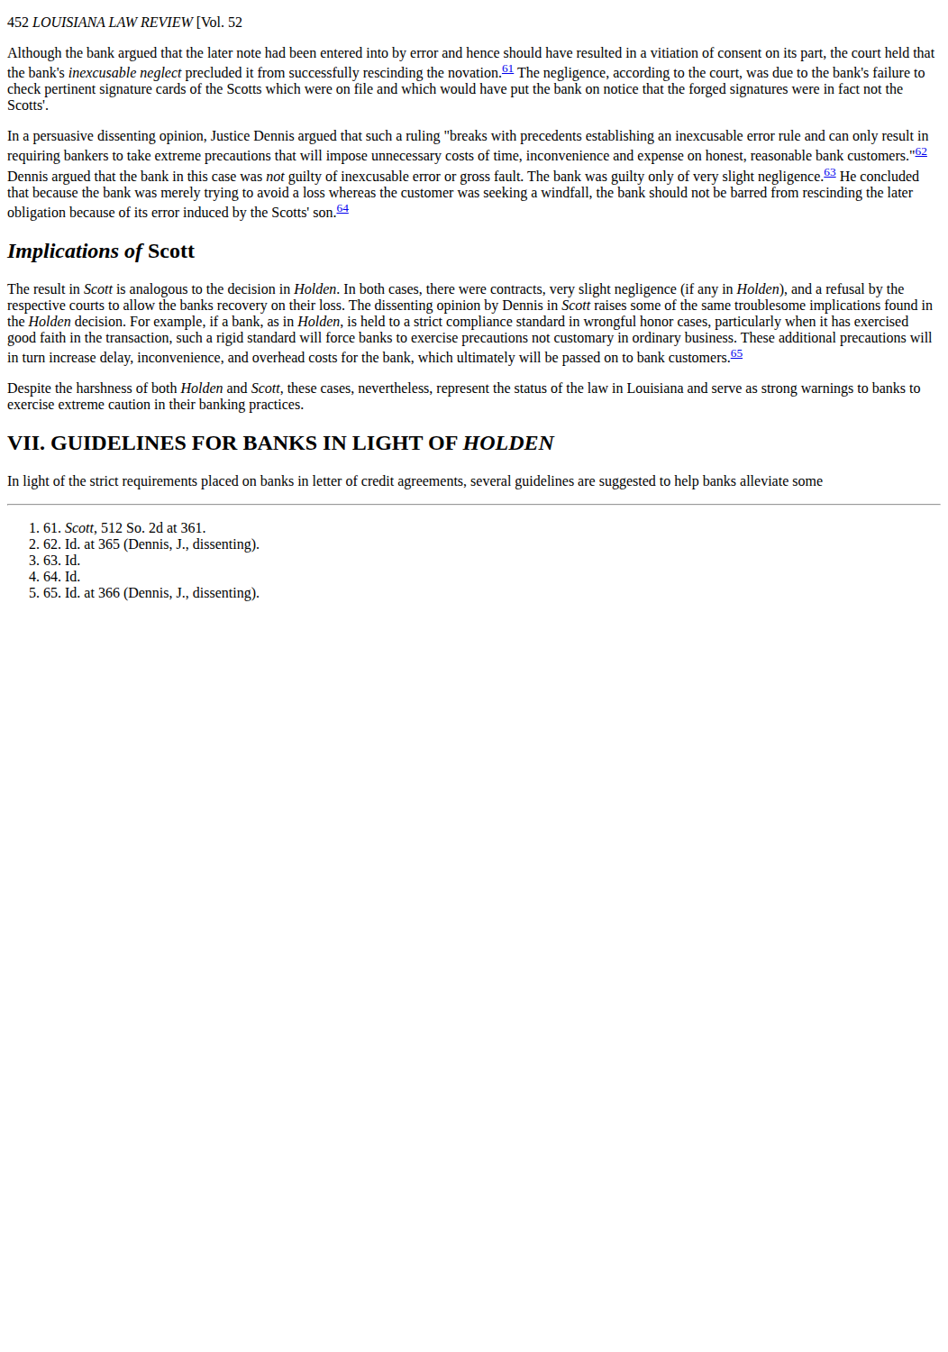452 LOUISIANA LAW REVIEW [Vol. 52
Although the bank argued that the later note had been entered into by error and hence should have resulted in a vitiation of consent on its part, the court held that the bank's inexcusable neglect precluded it from successfully rescinding the novation.61 The negligence, according to the court, was due to the bank's failure to check pertinent signature cards of the Scotts which were on file and which would have put the bank on notice that the forged signatures were in fact not the Scotts'.
In a persuasive dissenting opinion, Justice Dennis argued that such a ruling "breaks with precedents establishing an inexcusable error rule and can only result in requiring bankers to take extreme precautions that will impose unnecessary costs of time, inconvenience and expense on honest, reasonable bank customers."62 Dennis argued that the bank in this case was not guilty of inexcusable error or gross fault. The bank was guilty only of very slight negligence.63 He concluded that because the bank was merely trying to avoid a loss whereas the customer was seeking a windfall, the bank should not be barred from rescinding the later obligation because of its error induced by the Scotts' son.64
Implications of Scott
The result in Scott is analogous to the decision in Holden. In both cases, there were contracts, very slight negligence (if any in Holden), and a refusal by the respective courts to allow the banks recovery on their loss. The dissenting opinion by Dennis in Scott raises some of the same troublesome implications found in the Holden decision. For example, if a bank, as in Holden, is held to a strict compliance standard in wrongful honor cases, particularly when it has exercised good faith in the transaction, such a rigid standard will force banks to exercise precautions not customary in ordinary business. These additional precautions will in turn increase delay, inconvenience, and overhead costs for the bank, which ultimately will be passed on to bank customers.65
Despite the harshness of both Holden and Scott, these cases, nevertheless, represent the status of the law in Louisiana and serve as strong warnings to banks to exercise extreme caution in their banking practices.
VII. GUIDELINES FOR BANKS IN LIGHT OF HOLDEN
In light of the strict requirements placed on banks in letter of credit agreements, several guidelines are suggested to help banks alleviate some
61. Scott, 512 So. 2d at 361.
62. Id. at 365 (Dennis, J., dissenting).
63. Id.
64. Id.
65. Id. at 366 (Dennis, J., dissenting).